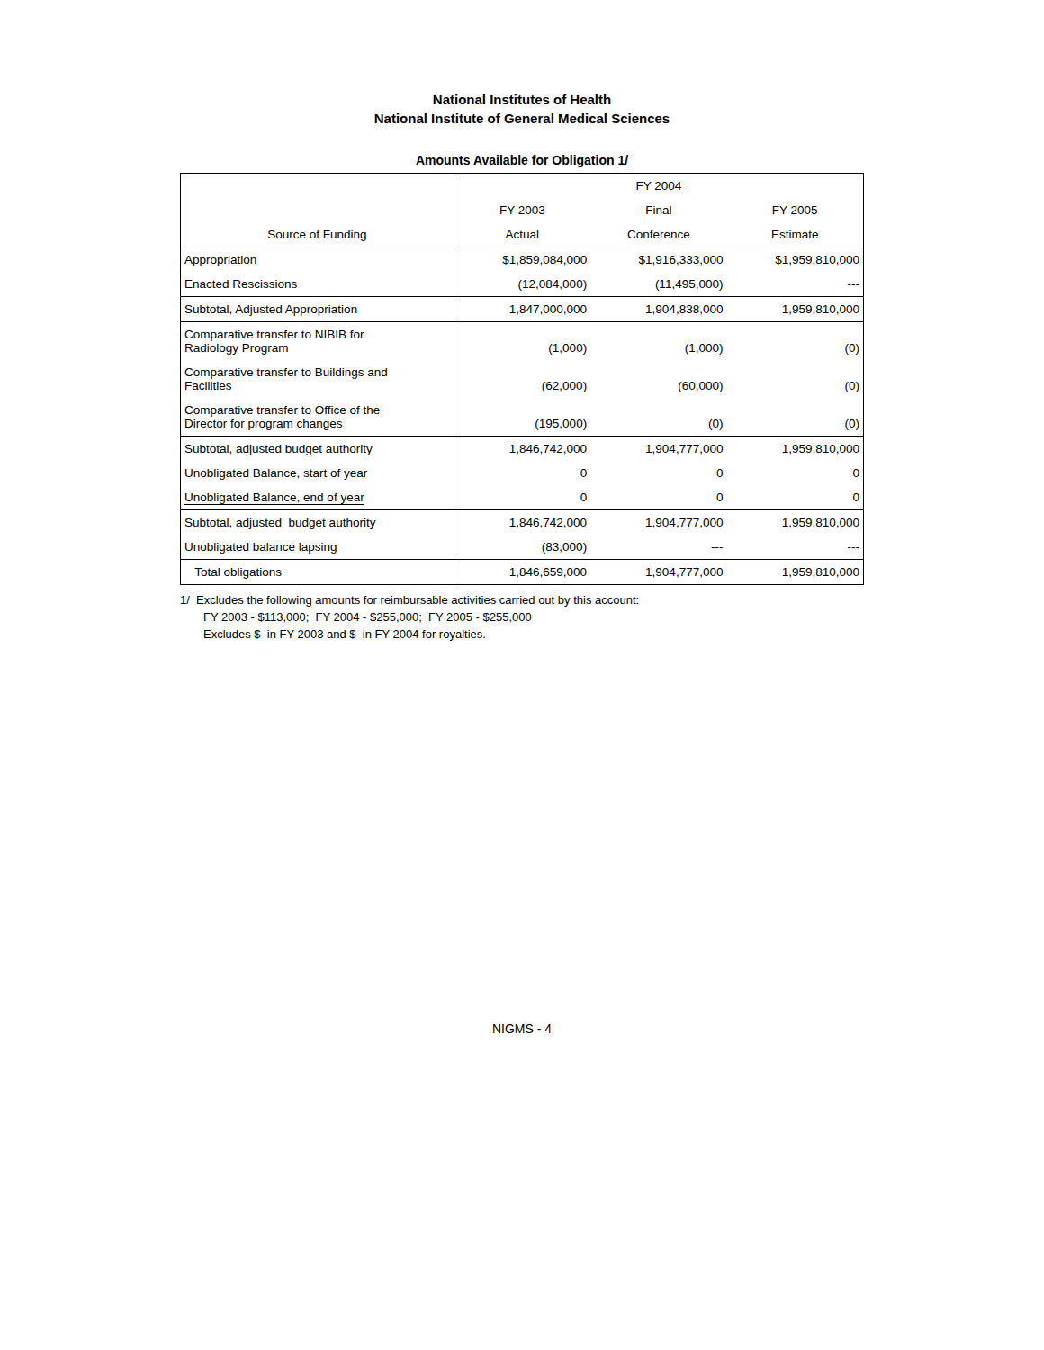National Institutes of Health
National Institute of General Medical Sciences
Amounts Available for Obligation 1/
| | | FY 2004 | |
| | FY 2003 | Final | FY 2005 |
| Source of Funding | Actual | Conference | Estimate |
| Appropriation | $1,859,084,000 | $1,916,333,000 | $1,959,810,000 |
| Enacted Rescissions | (12,084,000) | (11,495,000) | --- |
| Subtotal, Adjusted Appropriation | 1,847,000,000 | 1,904,838,000 | 1,959,810,000 |
| Comparative transfer to NIBIB for Radiology Program | (1,000) | (1,000) | (0) |
| Comparative transfer to Buildings and Facilities | (62,000) | (60,000) | (0) |
| Comparative transfer to Office of the Director for program changes | (195,000) | (0) | (0) |
| Subtotal, adjusted budget authority | 1,846,742,000 | 1,904,777,000 | 1,959,810,000 |
| Unobligated Balance, start of year | 0 | 0 | 0 |
| Unobligated Balance, end of year | 0 | 0 | 0 |
| Subtotal, adjusted budget authority | 1,846,742,000 | 1,904,777,000 | 1,959,810,000 |
| Unobligated balance lapsing | (83,000) | --- | --- |
| Total obligations | 1,846,659,000 | 1,904,777,000 | 1,959,810,000 |
1/ Excludes the following amounts for reimbursable activities carried out by this account: FY 2003 - $113,000; FY 2004 - $255,000; FY 2005 - $255,000 Excludes $ in FY 2003 and $ in FY 2004 for royalties.
NIGMS - 4